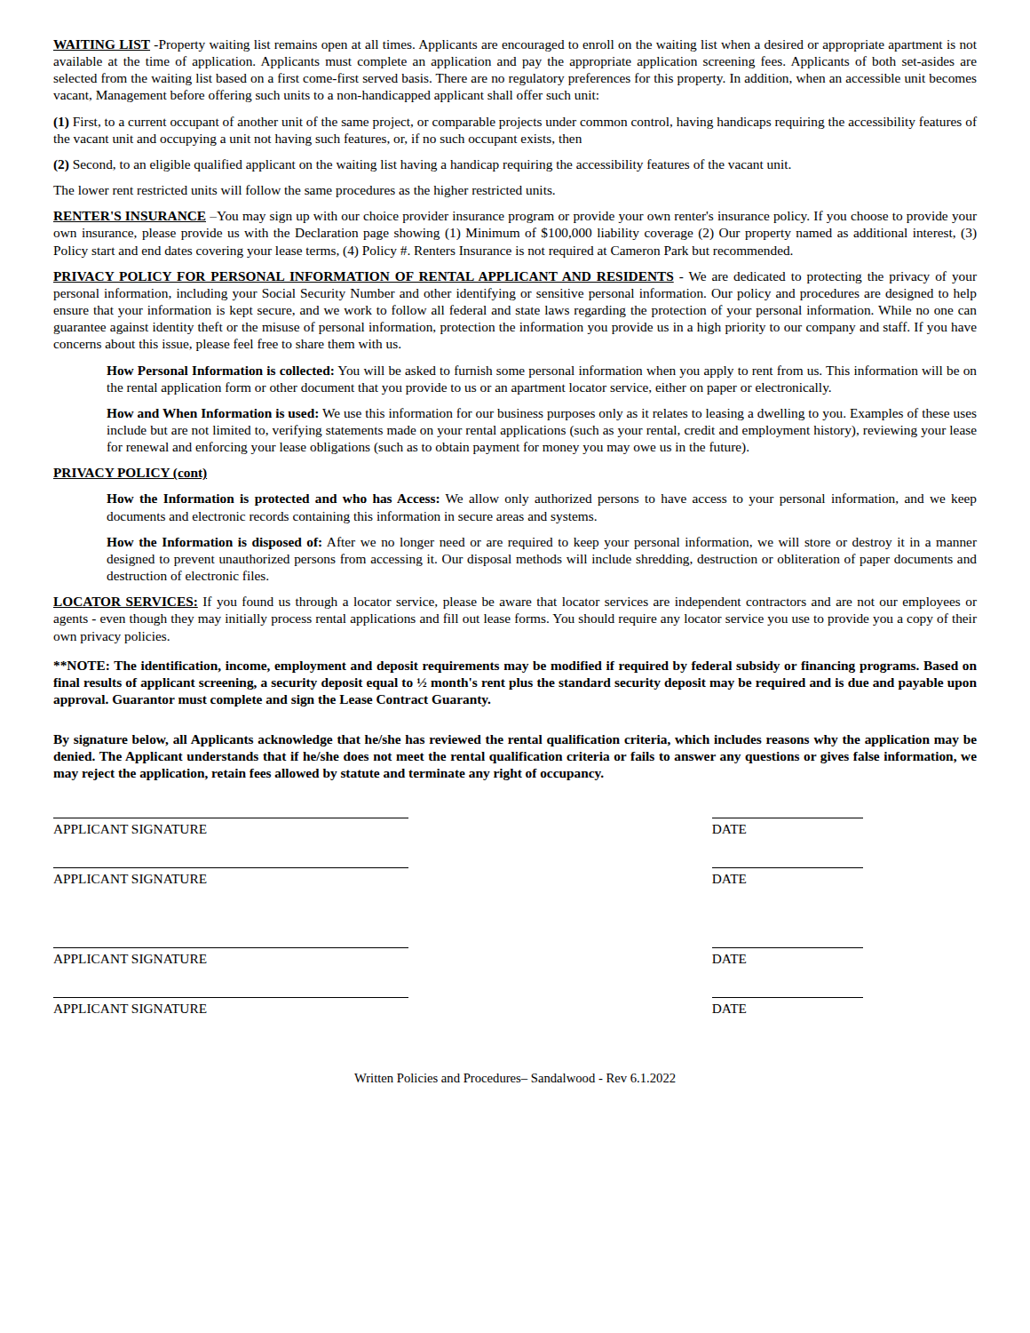WAITING LIST -Property waiting list remains open at all times. Applicants are encouraged to enroll on the waiting list when a desired or appropriate apartment is not available at the time of application. Applicants must complete an application and pay the appropriate application screening fees. Applicants of both set-asides are selected from the waiting list based on a first come-first served basis. There are no regulatory preferences for this property. In addition, when an accessible unit becomes vacant, Management before offering such units to a non-handicapped applicant shall offer such unit:
(1) First, to a current occupant of another unit of the same project, or comparable projects under common control, having handicaps requiring the accessibility features of the vacant unit and occupying a unit not having such features, or, if no such occupant exists, then
(2) Second, to an eligible qualified applicant on the waiting list having a handicap requiring the accessibility features of the vacant unit.
The lower rent restricted units will follow the same procedures as the higher restricted units.
RENTER'S INSURANCE –You may sign up with our choice provider insurance program or provide your own renter's insurance policy. If you choose to provide your own insurance, please provide us with the Declaration page showing (1) Minimum of $100,000 liability coverage (2) Our property named as additional interest, (3) Policy start and end dates covering your lease terms, (4) Policy #. Renters Insurance is not required at Cameron Park but recommended.
PRIVACY POLICY FOR PERSONAL INFORMATION OF RENTAL APPLICANT AND RESIDENTS - We are dedicated to protecting the privacy of your personal information, including your Social Security Number and other identifying or sensitive personal information. Our policy and procedures are designed to help ensure that your information is kept secure, and we work to follow all federal and state laws regarding the protection of your personal information. While no one can guarantee against identity theft or the misuse of personal information, protection the information you provide us in a high priority to our company and staff. If you have concerns about this issue, please feel free to share them with us.
How Personal Information is collected: You will be asked to furnish some personal information when you apply to rent from us. This information will be on the rental application form or other document that you provide to us or an apartment locator service, either on paper or electronically.
How and When Information is used: We use this information for our business purposes only as it relates to leasing a dwelling to you. Examples of these uses include but are not limited to, verifying statements made on your rental applications (such as your rental, credit and employment history), reviewing your lease for renewal and enforcing your lease obligations (such as to obtain payment for money you may owe us in the future).
PRIVACY POLICY (cont)
How the Information is protected and who has Access: We allow only authorized persons to have access to your personal information, and we keep documents and electronic records containing this information in secure areas and systems.
How the Information is disposed of: After we no longer need or are required to keep your personal information, we will store or destroy it in a manner designed to prevent unauthorized persons from accessing it. Our disposal methods will include shredding, destruction or obliteration of paper documents and destruction of electronic files.
LOCATOR SERVICES: If you found us through a locator service, please be aware that locator services are independent contractors and are not our employees or agents - even though they may initially process rental applications and fill out lease forms. You should require any locator service you use to provide you a copy of their own privacy policies.
**NOTE: The identification, income, employment and deposit requirements may be modified if required by federal subsidy or financing programs. Based on final results of applicant screening, a security deposit equal to ½ month's rent plus the standard security deposit may be required and is due and payable upon approval. Guarantor must complete and sign the Lease Contract Guaranty.
By signature below, all Applicants acknowledge that he/she has reviewed the rental qualification criteria, which includes reasons why the application may be denied. The Applicant understands that if he/she does not meet the rental qualification criteria or fails to answer any questions or gives false information, we may reject the application, retain fees allowed by statute and terminate any right of occupancy.
| APPLICANT SIGNATURE | | DATE |
| APPLICANT SIGNATURE | | DATE |
| APPLICANT SIGNATURE | | DATE |
| APPLICANT SIGNATURE | | DATE |
Written Policies and Procedures– Sandalwood - Rev 6.1.2022